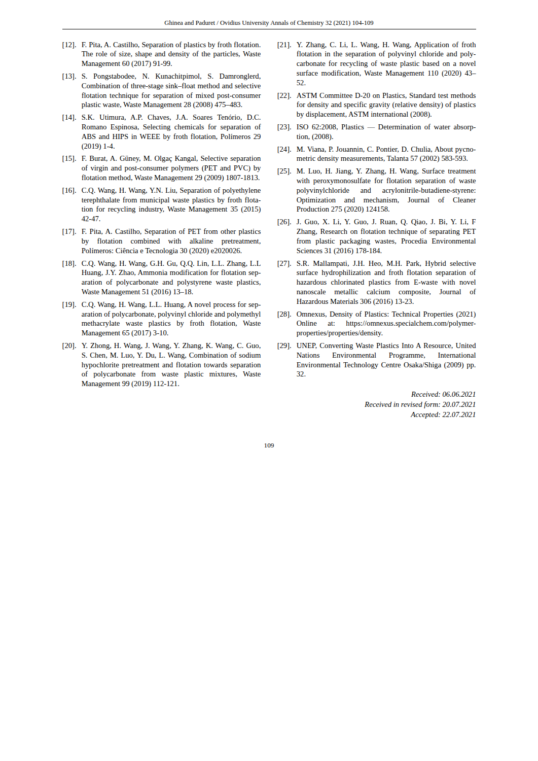Ghinea and Paduret / Ovidius University Annals of Chemistry 32 (2021) 104-109
[12]. F. Pita, A. Castilho, Separation of plastics by froth flotation. The role of size, shape and density of the particles, Waste Management 60 (2017) 91-99.
[13]. S. Pongstabodee, N. Kunachitpimol, S. Damronglerd, Combination of three-stage sink–float method and selective flotation technique for separation of mixed post-consumer plastic waste, Waste Management 28 (2008) 475–483.
[14]. S.K. Utimura, A.P. Chaves, J.A. Soares Tenório, D.C. Romano Espinosa, Selecting chemicals for separation of ABS and HIPS in WEEE by froth flotation, Polímeros 29 (2019) 1-4.
[15]. F. Burat, A. Güney, M. Olgaç Kangal, Selective separation of virgin and post-consumer polymers (PET and PVC) by flotation method, Waste Management 29 (2009) 1807-1813.
[16]. C.Q. Wang, H. Wang, Y.N. Liu, Separation of polyethylene terephthalate from municipal waste plastics by froth flotation for recycling industry, Waste Management 35 (2015) 42-47.
[17]. F. Pita, A. Castilho, Separation of PET from other plastics by flotation combined with alkaline pretreatment, Polímeros: Ciência e Tecnologia 30 (2020) e2020026.
[18]. C.Q. Wang, H. Wang, G.H. Gu, Q.Q. Lin, L.L. Zhang, L.L Huang, J.Y. Zhao, Ammonia modification for flotation separation of polycarbonate and polystyrene waste plastics, Waste Management 51 (2016) 13–18.
[19]. C.Q. Wang, H. Wang, L.L. Huang, A novel process for separation of polycarbonate, polyvinyl chloride and polymethyl methacrylate waste plastics by froth flotation, Waste Management 65 (2017) 3-10.
[20]. Y. Zhong, H. Wang, J. Wang, Y. Zhang, K. Wang, C. Guo, S. Chen, M. Luo, Y. Du, L. Wang, Combination of sodium hypochlorite pretreatment and flotation towards separation of polycarbonate from waste plastic mixtures, Waste Management 99 (2019) 112-121.
[21]. Y. Zhang, C. Li, L. Wang, H. Wang, Application of froth flotation in the separation of polyvinyl chloride and polycarbonate for recycling of waste plastic based on a novel surface modification, Waste Management 110 (2020) 43–52.
[22]. ASTM Committee D-20 on Plastics, Standard test methods for density and specific gravity (relative density) of plastics by displacement, ASTM international (2008).
[23]. ISO 62:2008, Plastics — Determination of water absorption, (2008).
[24]. M. Viana, P. Jouannin, C. Pontier, D. Chulia, About pycnometric density measurements, Talanta 57 (2002) 583-593.
[25]. M. Luo, H. Jiang, Y. Zhang, H. Wang, Surface treatment with peroxymonosulfate for flotation separation of waste polyvinylchloride and acrylonitrile-butadiene-styrene: Optimization and mechanism, Journal of Cleaner Production 275 (2020) 124158.
[26]. J. Guo, X. Li, Y. Guo, J. Ruan, Q. Qiao, J. Bi, Y. Li, F Zhang, Research on flotation technique of separating PET from plastic packaging wastes, Procedia Environmental Sciences 31 (2016) 178-184.
[27]. S.R. Mallampati, J.H. Heo, M.H. Park, Hybrid selective surface hydrophilization and froth flotation separation of hazardous chlorinated plastics from E-waste with novel nanoscale metallic calcium composite, Journal of Hazardous Materials 306 (2016) 13-23.
[28]. Omnexus, Density of Plastics: Technical Properties (2021) Online at: https://omnexus.specialchem.com/polymer-properties/properties/density.
[29]. UNEP, Converting Waste Plastics Into A Resource, United Nations Environmental Programme, International Environmental Technology Centre Osaka/Shiga (2009) pp. 32.
Received: 06.06.2021
Received in revised form: 20.07.2021
Accepted: 22.07.2021
109